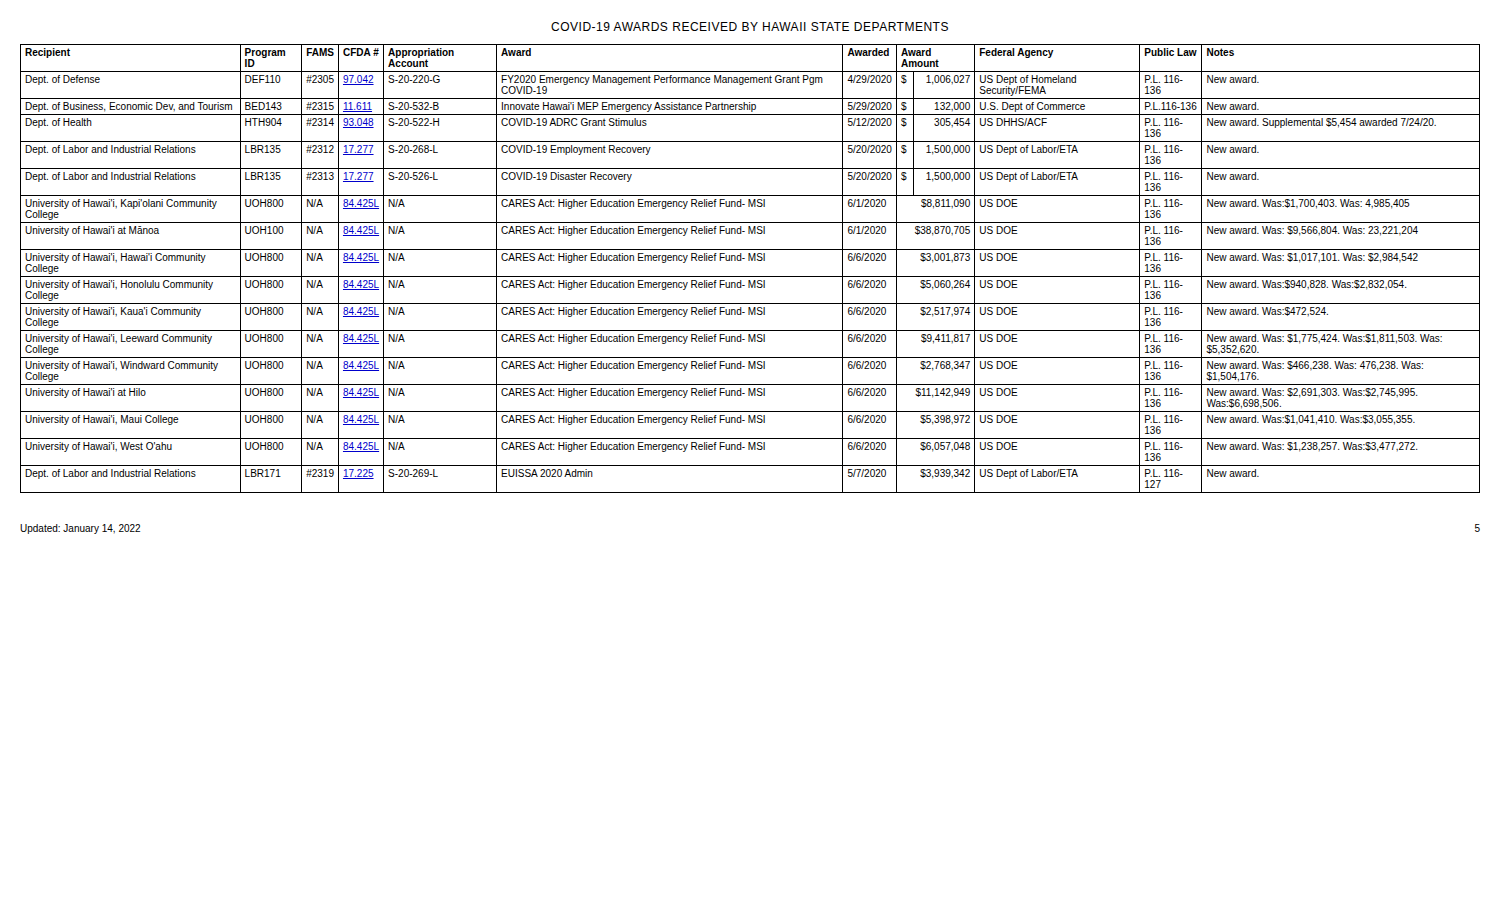COVID-19 AWARDS RECEIVED BY HAWAII STATE DEPARTMENTS
| Recipient | Program ID | FAMS | CFDA # | Appropriation Account | Award | Awarded | Award Amount | Federal Agency | Public Law | Notes |
| --- | --- | --- | --- | --- | --- | --- | --- | --- | --- | --- |
| Dept. of Defense | DEF110 | #2305 | 97.042 | S-20-220-G | FY2020 Emergency Management Performance Management Grant Pgm COVID-19 | 4/29/2020 | $ | 1,006,027 | US Dept of Homeland Security/FEMA | P.L. 116-136 | New award. |
| Dept. of Business, Economic Dev, and Tourism | BED143 | #2315 | 11.611 | S-20-532-B | Innovate Hawai'i MEP Emergency Assistance Partnership | 5/29/2020 | $ | 132,000 | U.S. Dept of Commerce | P.L.116-136 | New award. |
| Dept. of Health | HTH904 | #2314 | 93.048 | S-20-522-H | COVID-19 ADRC Grant Stimulus | 5/12/2020 | $ | 305,454 | US DHHS/ACF | P.L. 116-136 | New award. Supplemental $5,454 awarded 7/24/20. |
| Dept. of Labor and Industrial Relations | LBR135 | #2312 | 17.277 | S-20-268-L | COVID-19 Employment Recovery | 5/20/2020 | $ | 1,500,000 | US Dept of Labor/ETA | P.L. 116-136 | New award. |
| Dept. of Labor and Industrial Relations | LBR135 | #2313 | 17.277 | S-20-526-L | COVID-19 Disaster Recovery | 5/20/2020 | $ | 1,500,000 | US Dept of Labor/ETA | P.L. 116-136 | New award. |
| University of Hawai'i, Kapi'olani Community College | UOH800 | N/A | 84.425L | N/A | CARES Act: Higher Education Emergency Relief Fund- MSI | 6/1/2020 | $8,811,090 | US DOE | P.L. 116-136 | New award. Was:$1,700,403. Was: 4,985,405 |
| University of Hawai'i at Mānoa | UOH100 | N/A | 84.425L | N/A | CARES Act: Higher Education Emergency Relief Fund- MSI | 6/1/2020 | $38,870,705 | US DOE | P.L. 116-136 | New award. Was: $9,566,804. Was: 23,221,204 |
| University of Hawai'i, Hawai'i Community College | UOH800 | N/A | 84.425L | N/A | CARES Act: Higher Education Emergency Relief Fund- MSI | 6/6/2020 | $3,001,873 | US DOE | P.L. 116-136 | New award. Was: $1,017,101. Was: $2,984,542 |
| University of Hawai'i, Honolulu Community College | UOH800 | N/A | 84.425L | N/A | CARES Act: Higher Education Emergency Relief Fund- MSI | 6/6/2020 | $5,060,264 | US DOE | P.L. 116-136 | New award. Was:$940,828. Was:$2,832,054. |
| University of Hawai'i, Kaua'i Community College | UOH800 | N/A | 84.425L | N/A | CARES Act: Higher Education Emergency Relief Fund- MSI | 6/6/2020 | $2,517,974 | US DOE | P.L. 116-136 | New award. Was:$472,524. |
| University of Hawai'i, Leeward Community College | UOH800 | N/A | 84.425L | N/A | CARES Act: Higher Education Emergency Relief Fund- MSI | 6/6/2020 | $9,411,817 | US DOE | P.L. 116-136 | New award. Was: $1,775,424. Was:$1,811,503. Was: $5,352,620. |
| University of Hawai'i, Windward Community College | UOH800 | N/A | 84.425L | N/A | CARES Act: Higher Education Emergency Relief Fund- MSI | 6/6/2020 | $2,768,347 | US DOE | P.L. 116-136 | New award. Was: $466,238. Was: 476,238. Was: $1,504,176. |
| University of Hawai'i at Hilo | UOH800 | N/A | 84.425L | N/A | CARES Act: Higher Education Emergency Relief Fund- MSI | 6/6/2020 | $11,142,949 | US DOE | P.L. 116-136 | New award. Was: $2,691,303. Was:$2,745,995. Was:$6,698,506. |
| University of Hawai'i, Maui College | UOH800 | N/A | 84.425L | N/A | CARES Act: Higher Education Emergency Relief Fund- MSI | 6/6/2020 | $5,398,972 | US DOE | P.L. 116-136 | New award. Was:$1,041,410. Was:$3,055,355. |
| University of Hawai'i, West O'ahu | UOH800 | N/A | 84.425L | N/A | CARES Act: Higher Education Emergency Relief Fund- MSI | 6/6/2020 | $6,057,048 | US DOE | P.L. 116-136 | New award. Was: $1,238,257. Was:$3,477,272. |
| Dept. of Labor and Industrial Relations | LBR171 | #2319 | 17.225 | S-20-269-L | EUISSA 2020 Admin | 5/7/2020 | $3,939,342 | US Dept of Labor/ETA | P.L. 116-127 | New award. |
Updated: January 14, 2022 5